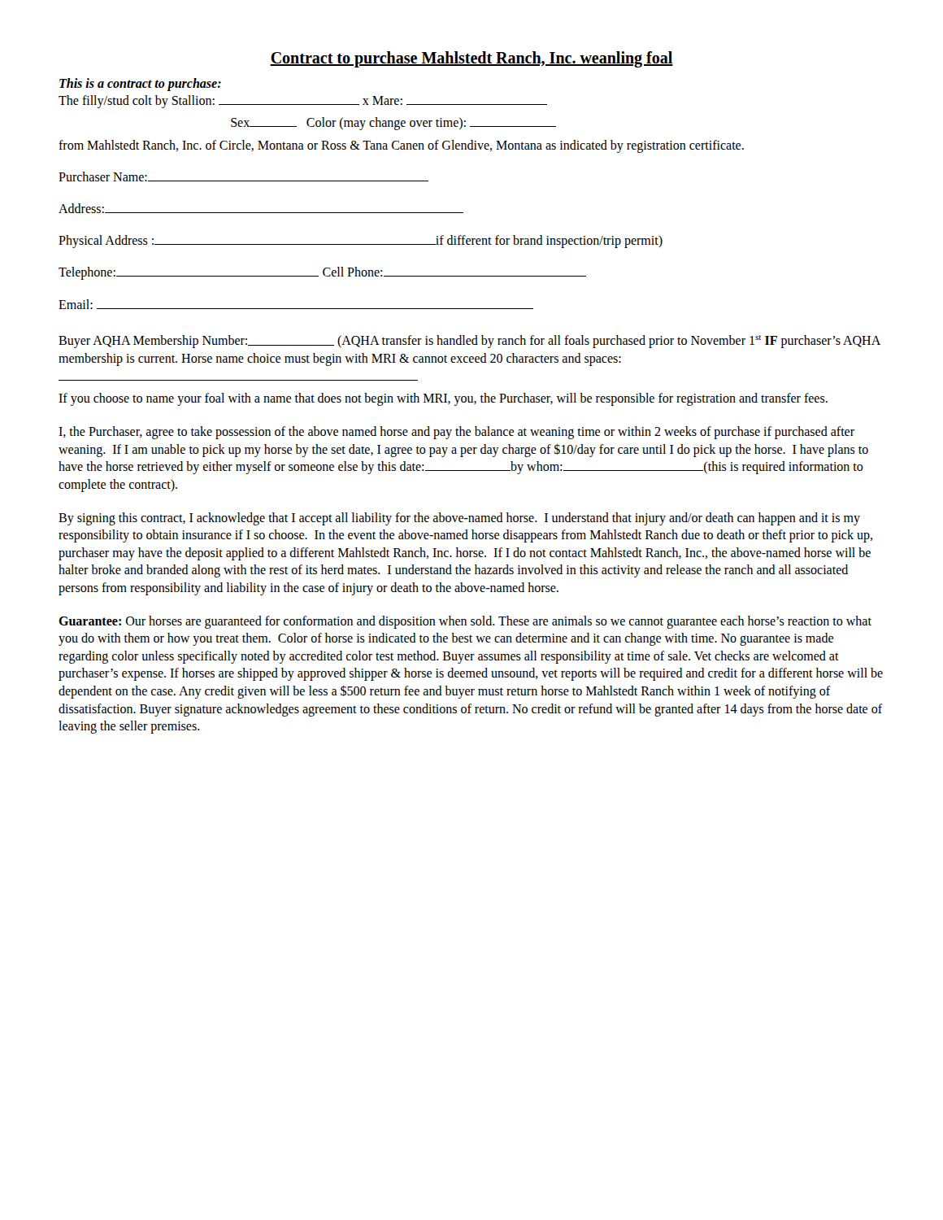Contract to purchase Mahlstedt Ranch, Inc. weanling foal
This is a contract to purchase:
The filly/stud colt by Stallion: x Mare:
Sex Color (may change over time):
from Mahlstedt Ranch, Inc. of Circle, Montana or Ross & Tana Canen of Glendive, Montana as indicated by registration certificate.
Purchaser Name:
Address:
Physical Address : if different for brand inspection/trip permit)
Telephone: Cell Phone:
Email:
Buyer AQHA Membership Number: (AQHA transfer is handled by ranch for all foals purchased prior to November 1st IF purchaser’s AQHA membership is current. Horse name choice must begin with MRI & cannot exceed 20 characters and spaces:
If you choose to name your foal with a name that does not begin with MRI, you, the Purchaser, will be responsible for registration and transfer fees.
I, the Purchaser, agree to take possession of the above named horse and pay the balance at weaning time or within 2 weeks of purchase if purchased after weaning. If I am unable to pick up my horse by the set date, I agree to pay a per day charge of $10/day for care until I do pick up the horse. I have plans to have the horse retrieved by either myself or someone else by this date: by whom: (this is required information to complete the contract).
By signing this contract, I acknowledge that I accept all liability for the above-named horse. I understand that injury and/or death can happen and it is my responsibility to obtain insurance if I so choose. In the event the above-named horse disappears from Mahlstedt Ranch due to death or theft prior to pick up, purchaser may have the deposit applied to a different Mahlstedt Ranch, Inc. horse. If I do not contact Mahlstedt Ranch, Inc., the above-named horse will be halter broke and branded along with the rest of its herd mates. I understand the hazards involved in this activity and release the ranch and all associated persons from responsibility and liability in the case of injury or death to the above-named horse.
Guarantee: Our horses are guaranteed for conformation and disposition when sold. These are animals so we cannot guarantee each horse’s reaction to what you do with them or how you treat them. Color of horse is indicated to the best we can determine and it can change with time. No guarantee is made regarding color unless specifically noted by accredited color test method. Buyer assumes all responsibility at time of sale. Vet checks are welcomed at purchaser’s expense. If horses are shipped by approved shipper & horse is deemed unsound, vet reports will be required and credit for a different horse will be dependent on the case. Any credit given will be less a $500 return fee and buyer must return horse to Mahlstedt Ranch within 1 week of notifying of dissatisfaction. Buyer signature acknowledges agreement to these conditions of return. No credit or refund will be granted after 14 days from the horse date of leaving the seller premises.